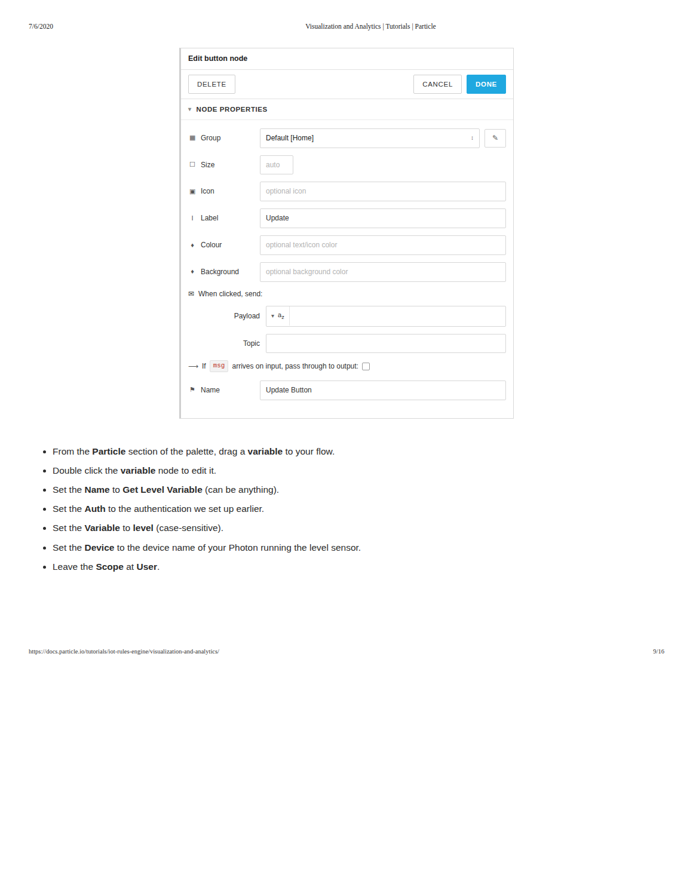7/6/2020
Visualization and Analytics | Tutorials | Particle
Edit button node
DELETE
CANCEL
DONE
▾ NODE PROPERTIES
▦Group
Default [Home]↕
✎
☐Size
auto
▣Icon
optional icon
ILabel
Update
♦Colour
optional text/icon color
♦Background
optional background color
✉ When clicked, send:
Payload
▾ az
Topic
⟶ If msg arrives on input, pass through to output:
⚑Name
Update Button
From the Particle section of the palette, drag a variable to your flow.
Double click the variable node to edit it.
Set the Name to Get Level Variable (can be anything).
Set the Auth to the authentication we set up earlier.
Set the Variable to level (case-sensitive).
Set the Device to the device name of your Photon running the level sensor.
Leave the Scope at User.
https://docs.particle.io/tutorials/iot-rules-engine/visualization-and-analytics/
9/16